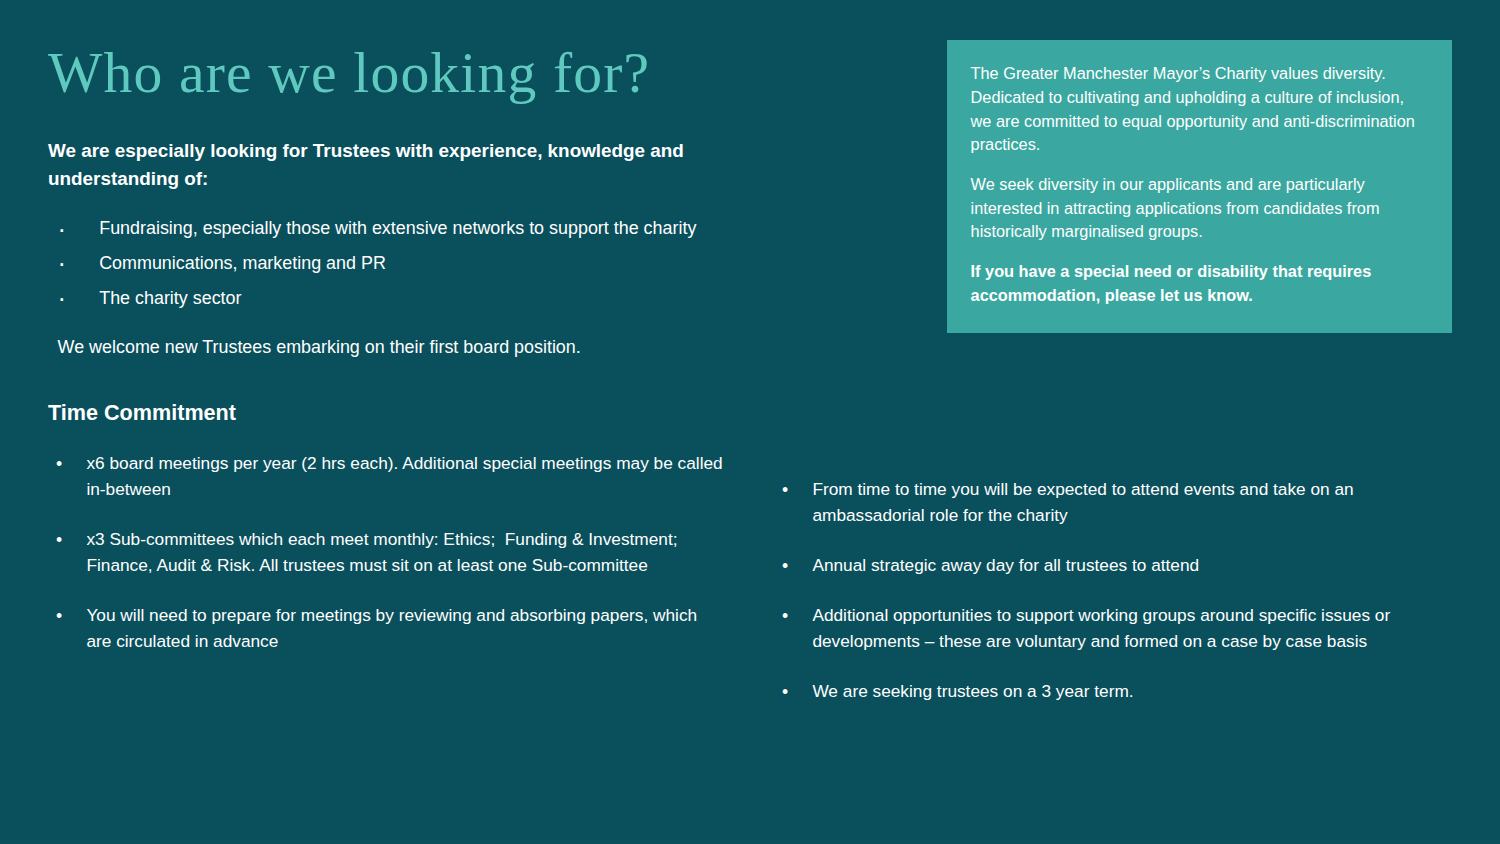Who are we looking for?
We are especially looking for Trustees with experience, knowledge and understanding of:
Fundraising, especially those with extensive networks to support the charity
Communications, marketing and PR
The charity sector
We welcome new Trustees embarking on their first board position.
The Greater Manchester Mayor’s Charity values diversity. Dedicated to cultivating and upholding a culture of inclusion, we are committed to equal opportunity and anti-discrimination practices.
We seek diversity in our applicants and are particularly interested in attracting applications from candidates from historically marginalised groups.
If you have a special need or disability that requires accommodation, please let us know.
Time Commitment
x6 board meetings per year (2 hrs each). Additional special meetings may be called in-between
x3 Sub-committees which each meet monthly: Ethics; Funding & Investment; Finance, Audit & Risk. All trustees must sit on at least one Sub-committee
You will need to prepare for meetings by reviewing and absorbing papers, which are circulated in advance
From time to time you will be expected to attend events and take on an ambassadorial role for the charity
Annual strategic away day for all trustees to attend
Additional opportunities to support working groups around specific issues or developments – these are voluntary and formed on a case by case basis
We are seeking trustees on a 3 year term.